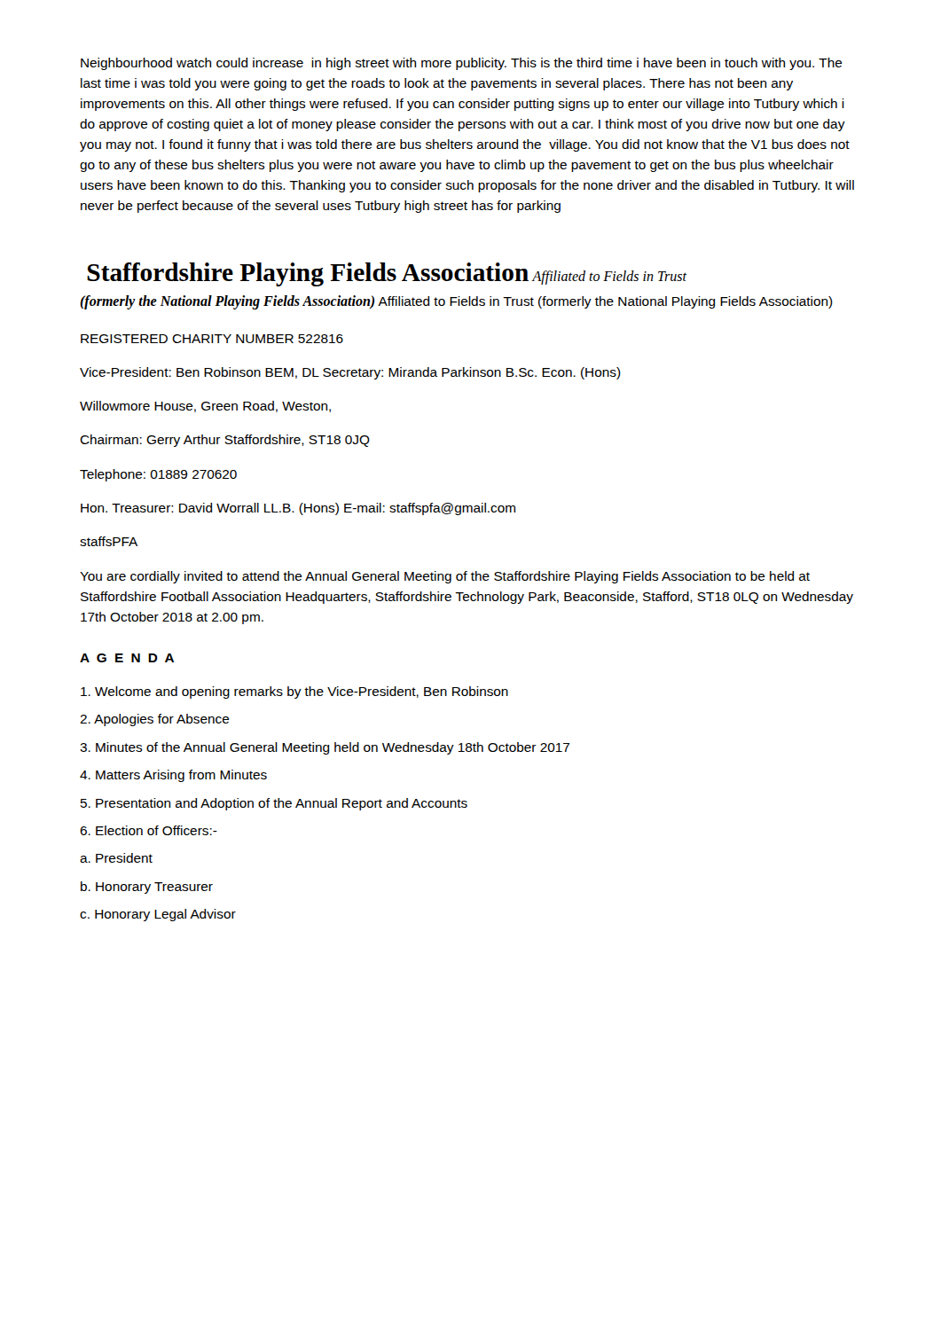Neighbourhood watch could increase in high street with more publicity. This is the third time i have been in touch with you. The last time i was told you were going to get the roads to look at the pavements in several places. There has not been any improvements on this. All other things were refused. If you can consider putting signs up to enter our village into Tutbury which i do approve of costing quiet a lot of money please consider the persons with out a car. I think most of you drive now but one day you may not. I found it funny that i was told there are bus shelters around the village. You did not know that the V1 bus does not go to any of these bus shelters plus you were not aware you have to climb up the pavement to get on the bus plus wheelchair users have been known to do this. Thanking you to consider such proposals for the none driver and the disabled in Tutbury. It will never be perfect because of the several uses Tutbury high street has for parking
Staffordshire Playing Fields Association
Affiliated to Fields in Trust
(formerly the National Playing Fields Association) Affiliated to Fields in Trust (formerly the National Playing Fields Association)
REGISTERED CHARITY NUMBER 522816
Vice-President: Ben Robinson BEM, DL Secretary: Miranda Parkinson B.Sc. Econ. (Hons)
Willowmore House, Green Road, Weston,
Chairman: Gerry Arthur Staffordshire, ST18 0JQ
Telephone: 01889 270620
Hon. Treasurer: David Worrall LL.B. (Hons) E-mail: staffspfa@gmail.com
staffsPFA
You are cordially invited to attend the Annual General Meeting of the Staffordshire Playing Fields Association to be held at Staffordshire Football Association Headquarters, Staffordshire Technology Park, Beaconside, Stafford, ST18 0LQ on Wednesday 17th October 2018 at 2.00 pm.
A G E N D A
1. Welcome and opening remarks by the Vice-President, Ben Robinson
2. Apologies for Absence
3. Minutes of the Annual General Meeting held on Wednesday 18th October 2017
4. Matters Arising from Minutes
5. Presentation and Adoption of the Annual Report and Accounts
6. Election of Officers:-
a. President
b. Honorary Treasurer
c. Honorary Legal Advisor